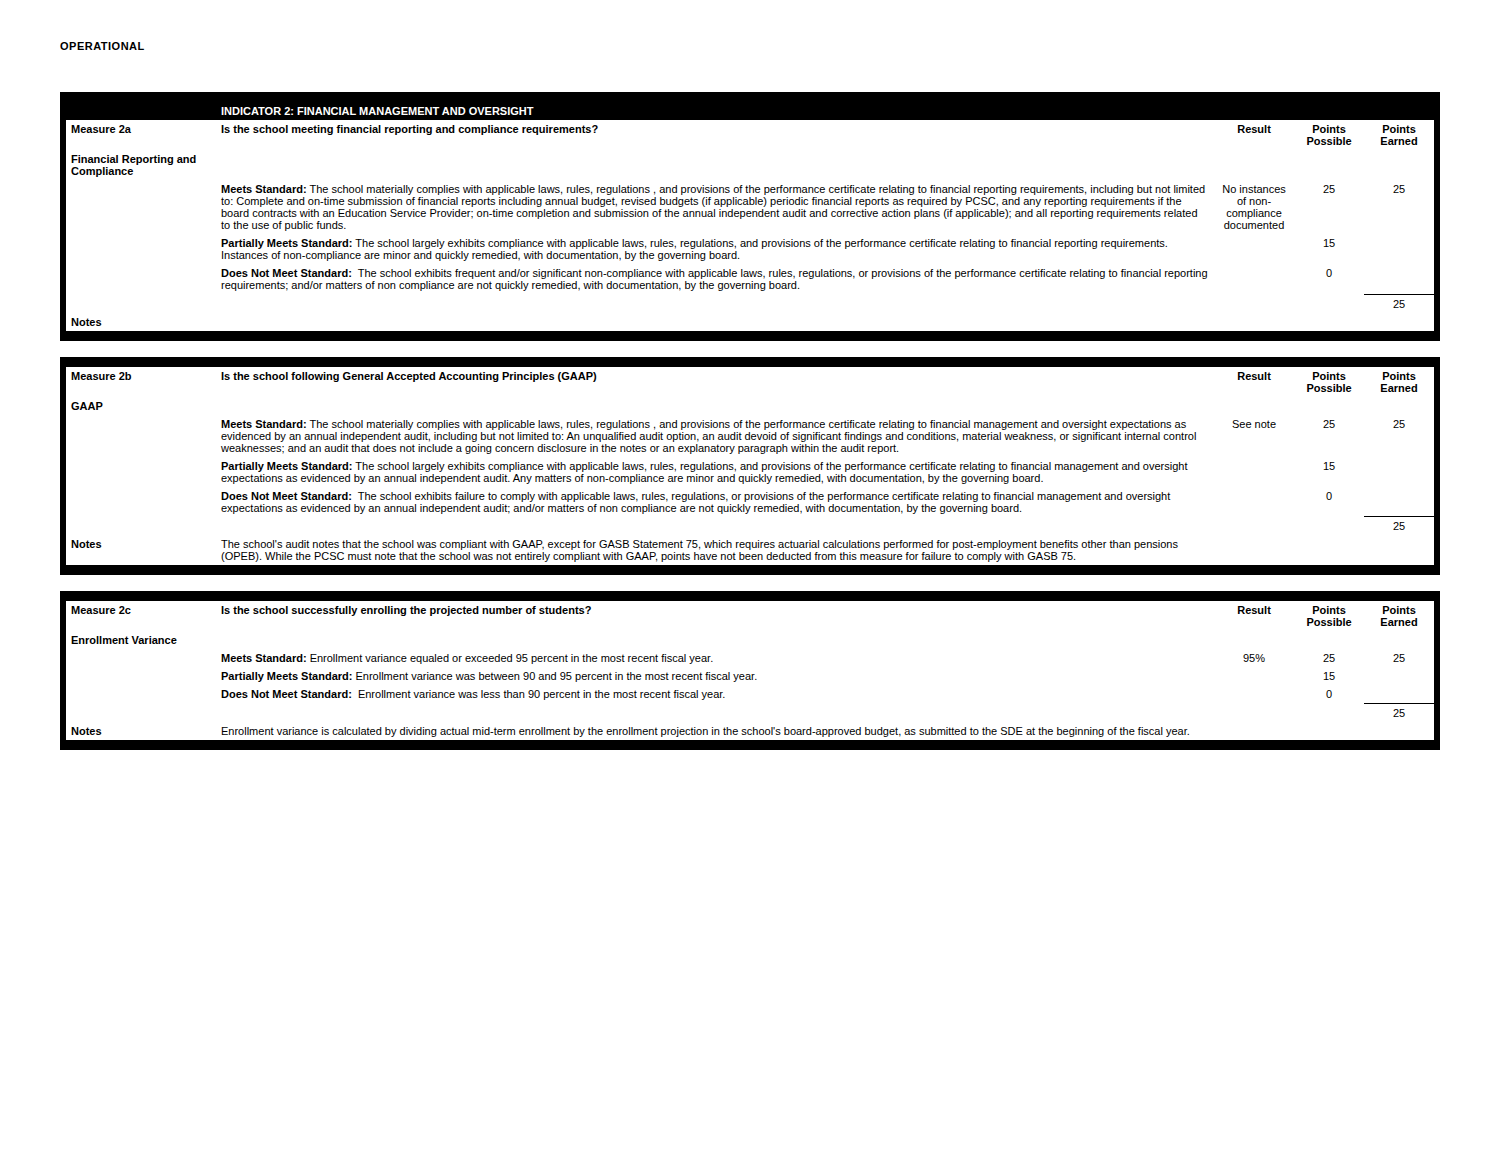OPERATIONAL
| | | INDICATOR 2: FINANCIAL MANAGEMENT AND OVERSIGHT | | | | |
| | Measure 2a | Is the school meeting financial reporting and compliance requirements? | Result | Points Possible | Points Earned | |
| | Financial Reporting and Compliance | | | | | |
| | | Meets Standard: The school materially complies with applicable laws, rules, regulations , and provisions of the performance certificate relating to financial reporting requirements, including but not limited to: Complete and on-time submission of financial reports including annual budget, revised budgets (if applicable) periodic financial reports as required by PCSC, and any reporting requirements if the board contracts with an Education Service Provider; on-time completion and submission of the annual independent audit and corrective action plans (if applicable); and all reporting requirements related to the use of public funds. | No instances of non-compliance documented | 25 | 25 | |
| | | Partially Meets Standard: The school largely exhibits compliance with applicable laws, rules, regulations, and provisions of the performance certificate relating to financial reporting requirements. Instances of non-compliance are minor and quickly remedied, with documentation, by the governing board. | | 15 | | |
| | | Does Not Meet Standard: The school exhibits frequent and/or significant non-compliance with applicable laws, rules, regulations, or provisions of the performance certificate relating to financial reporting requirements; and/or matters of non compliance are not quickly remedied, with documentation, by the governing board. | | 0 | | |
| | | | | | 25 | |
| | Notes | | | | | |
| | Measure 2b | Is the school following General Accepted Accounting Principles (GAAP) | Result | Points Possible | Points Earned | |
| | GAAP | | | | | |
| | | Meets Standard: The school materially complies with applicable laws, rules, regulations , and provisions of the performance certificate relating to financial management and oversight expectations as evidenced by an annual independent audit, including but not limited to: An unqualified audit option, an audit devoid of significant findings and conditions, material weakness, or significant internal control weaknesses; and an audit that does not include a going concern disclosure in the notes or an explanatory paragraph within the audit report. | See note | 25 | 25 | |
| | | Partially Meets Standard: The school largely exhibits compliance with applicable laws, rules, regulations, and provisions of the performance certificate relating to financial management and oversight expectations as evidenced by an annual independent audit. Any matters of non-compliance are minor and quickly remedied, with documentation, by the governing board. | | 15 | | |
| | | Does Not Meet Standard: The school exhibits failure to comply with applicable laws, rules, regulations, or provisions of the performance certificate relating to financial management and oversight expectations as evidenced by an annual independent audit; and/or matters of non compliance are not quickly remedied, with documentation, by the governing board. | | 0 | | |
| | | | | | 25 | |
| | Notes | The school's audit notes that the school was compliant with GAAP, except for GASB Statement 75, which requires actuarial calculations performed for post-employment benefits other than pensions (OPEB). While the PCSC must note that the school was not entirely compliant with GAAP, points have not been deducted from this measure for failure to comply with GASB 75. | | | | |
| | Measure 2c | Is the school successfully enrolling the projected number of students? | Result | Points Possible | Points Earned | |
| | Enrollment Variance | | | | | |
| | | Meets Standard: Enrollment variance equaled or exceeded 95 percent in the most recent fiscal year. | 95% | 25 | 25 | |
| | | Partially Meets Standard: Enrollment variance was between 90 and 95 percent in the most recent fiscal year. | | 15 | | |
| | | Does Not Meet Standard: Enrollment variance was less than 90 percent in the most recent fiscal year. | | 0 | | |
| | | | | | 25 | |
| | Notes | Enrollment variance is calculated by dividing actual mid-term enrollment by the enrollment projection in the school's board-approved budget, as submitted to the SDE at the beginning of the fiscal year. | | | | |